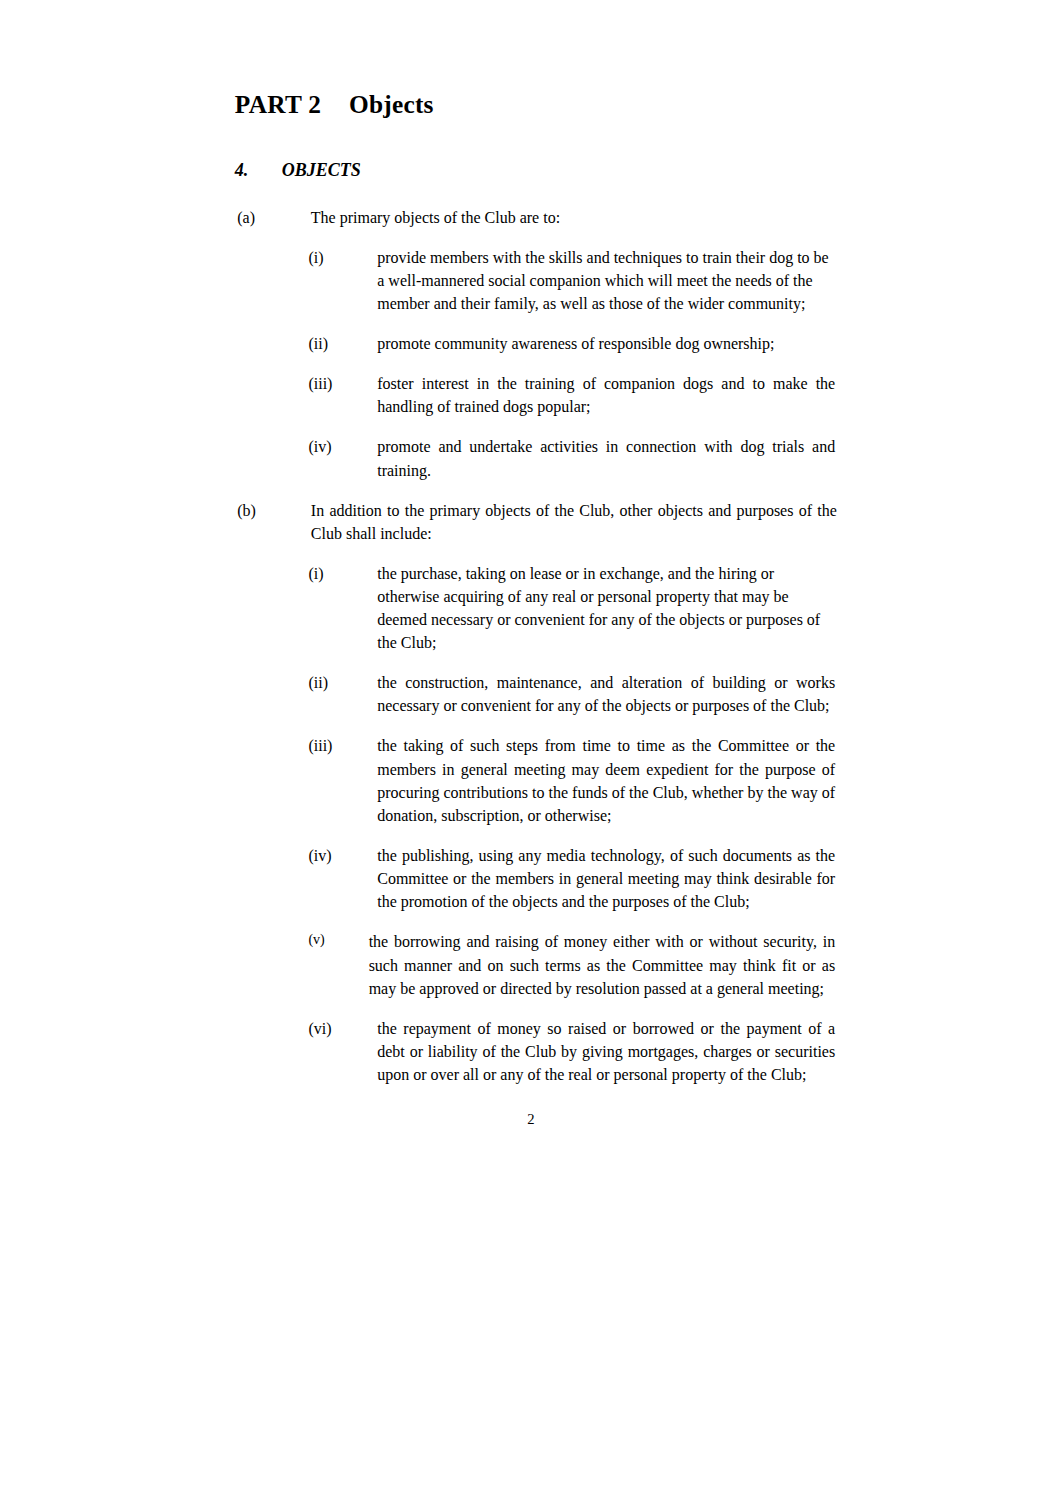PART 2 Objects
4. OBJECTS
(a)
The primary objects of the Club are to:
(i)
provide members with the skills and techniques to train their dog to be a well-mannered social companion which will meet the needs of the member and their family, as well as those of the wider community;
(ii)
promote community awareness of responsible dog ownership;
(iii)
foster interest in the training of companion dogs and to make the handling of trained dogs popular;
(iv)
promote and undertake activities in connection with dog trials and training.
(b)
In addition to the primary objects of the Club, other objects and purposes of the Club shall include:
(i)
the purchase, taking on lease or in exchange, and the hiring or otherwise acquiring of any real or personal property that may be deemed necessary or convenient for any of the objects or purposes of the Club;
(ii)
the construction, maintenance, and alteration of building or works necessary or convenient for any of the objects or purposes of the Club;
(iii)
the taking of such steps from time to time as the Committee or the members in general meeting may deem expedient for the purpose of procuring contributions to the funds of the Club, whether by the way of donation, subscription, or otherwise;
(iv)
the publishing, using any media technology, of such documents as the Committee or the members in general meeting may think desirable for the promotion of the objects and the purposes of the Club;
(v)
the borrowing and raising of money either with or without security, in such manner and on such terms as the Committee may think fit or as may be approved or directed by resolution passed at a general meeting;
(vi)
the repayment of money so raised or borrowed or the payment of a debt or liability of the Club by giving mortgages, charges or securities upon or over all or any of the real or personal property of the Club;
2